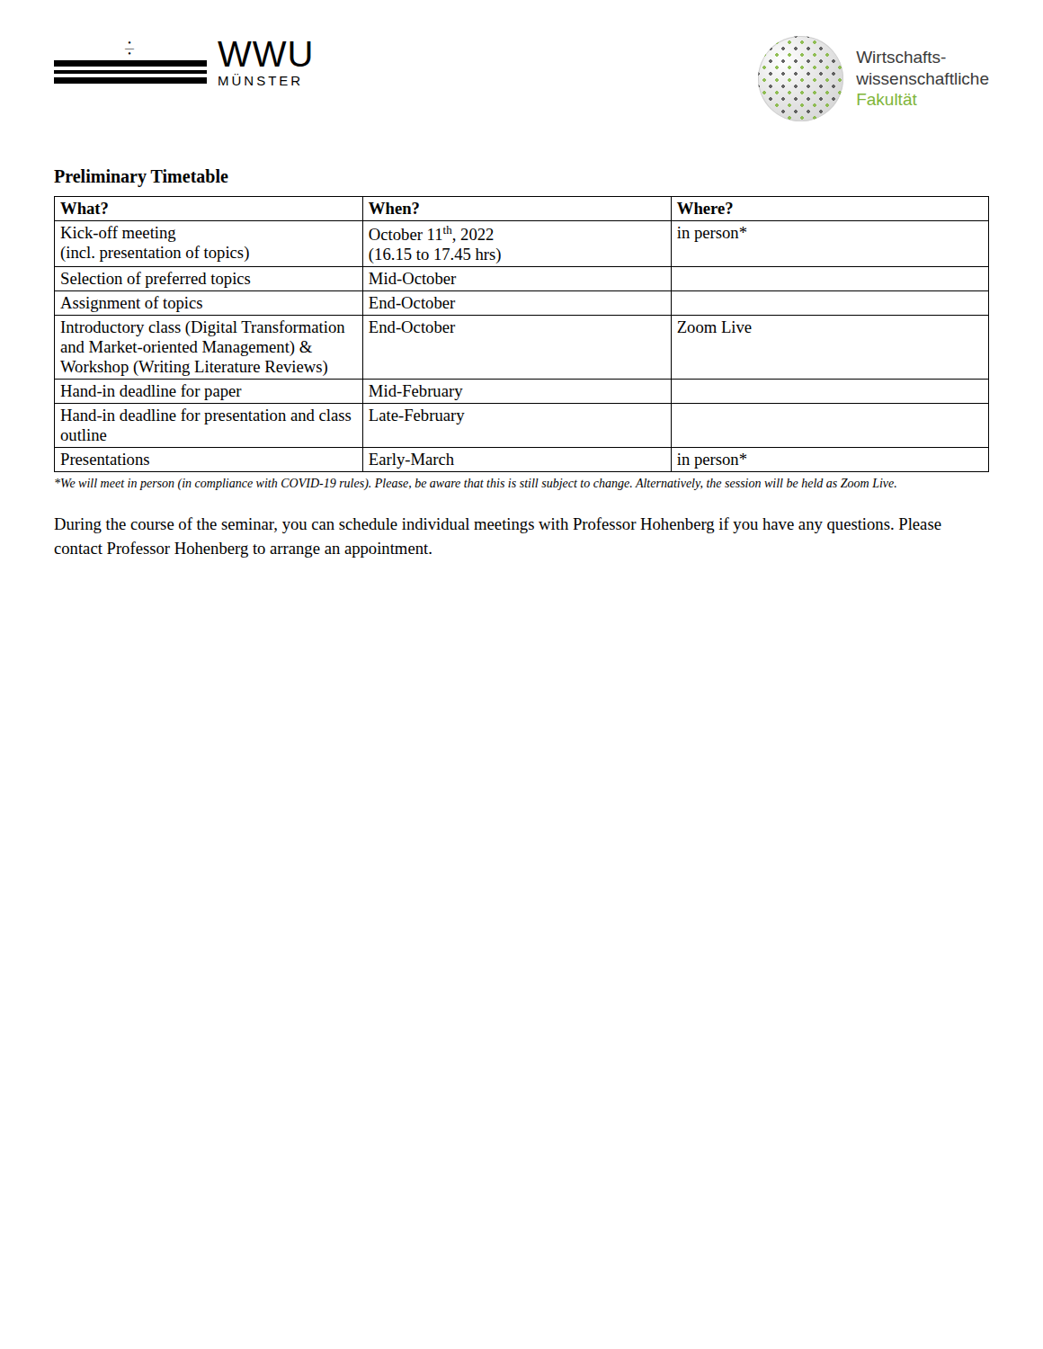•
—
•
WWU
MÜNSTER
Wirtschafts-
wissenschaftliche
Fakultät
Preliminary Timetable
| What? | When? | Where? |
| --- | --- | --- |
| Kick-off meeting (incl. presentation of topics) | October 11 th , 2022 (16.15 to 17.45 hrs) | in person* |
| Selection of preferred topics | Mid-October | |
| Assignment of topics | End-October | |
| Introductory class (Digital Transformation and Market-oriented Management) & Workshop (Writing Literature Reviews) | End-October | Zoom Live |
| Hand-in deadline for paper | Mid-February | |
| Hand-in deadline for presentation and class outline | Late-February | |
| Presentations | Early-March | in person* |
*We will meet in person (in compliance with COVID-19 rules). Please, be aware that this is still subject to change. Alternatively, the session will be held as Zoom Live.
During the course of the seminar, you can schedule individual meetings with Professor Hohenberg if you have any questions. Please contact Professor Hohenberg to arrange an appointment.